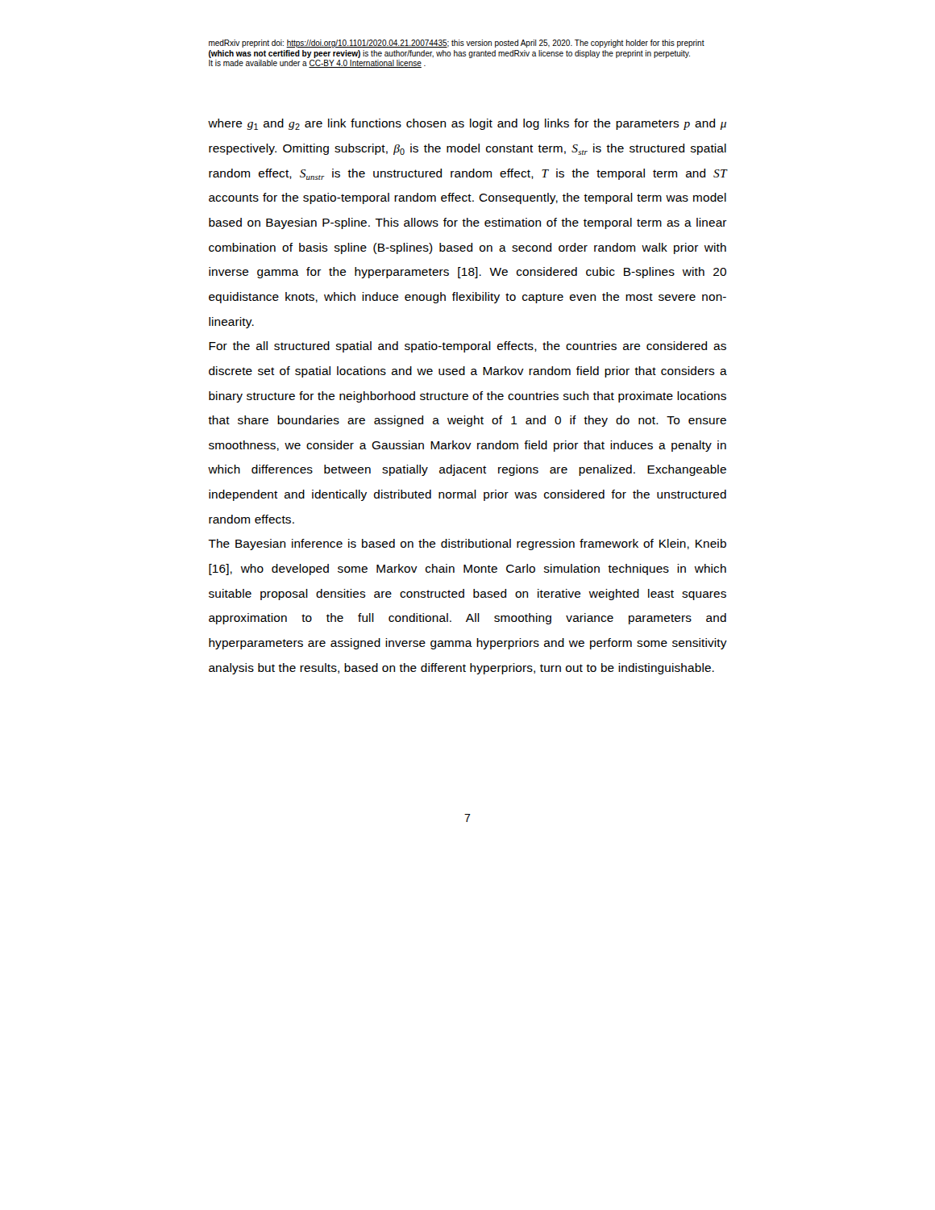medRxiv preprint doi: https://doi.org/10.1101/2020.04.21.20074435; this version posted April 25, 2020. The copyright holder for this preprint
(which was not certified by peer review) is the author/funder, who has granted medRxiv a license to display the preprint in perpetuity.
It is made available under a CC-BY 4.0 International license .
where g1 and g2 are link functions chosen as logit and log links for the parameters p and μ respectively. Omitting subscript, β0 is the model constant term, Sstr is the structured spatial random effect, Sunstr is the unstructured random effect, T is the temporal term and ST accounts for the spatio-temporal random effect. Consequently, the temporal term was model based on Bayesian P-spline. This allows for the estimation of the temporal term as a linear combination of basis spline (B-splines) based on a second order random walk prior with inverse gamma for the hyperparameters [18]. We considered cubic B-splines with 20 equidistance knots, which induce enough flexibility to capture even the most severe non-linearity.
For the all structured spatial and spatio-temporal effects, the countries are considered as discrete set of spatial locations and we used a Markov random field prior that considers a binary structure for the neighborhood structure of the countries such that proximate locations that share boundaries are assigned a weight of 1 and 0 if they do not. To ensure smoothness, we consider a Gaussian Markov random field prior that induces a penalty in which differences between spatially adjacent regions are penalized. Exchangeable independent and identically distributed normal prior was considered for the unstructured random effects.
The Bayesian inference is based on the distributional regression framework of Klein, Kneib [16], who developed some Markov chain Monte Carlo simulation techniques in which suitable proposal densities are constructed based on iterative weighted least squares approximation to the full conditional. All smoothing variance parameters and hyperparameters are assigned inverse gamma hyperpriors and we perform some sensitivity analysis but the results, based on the different hyperpriors, turn out to be indistinguishable.
7